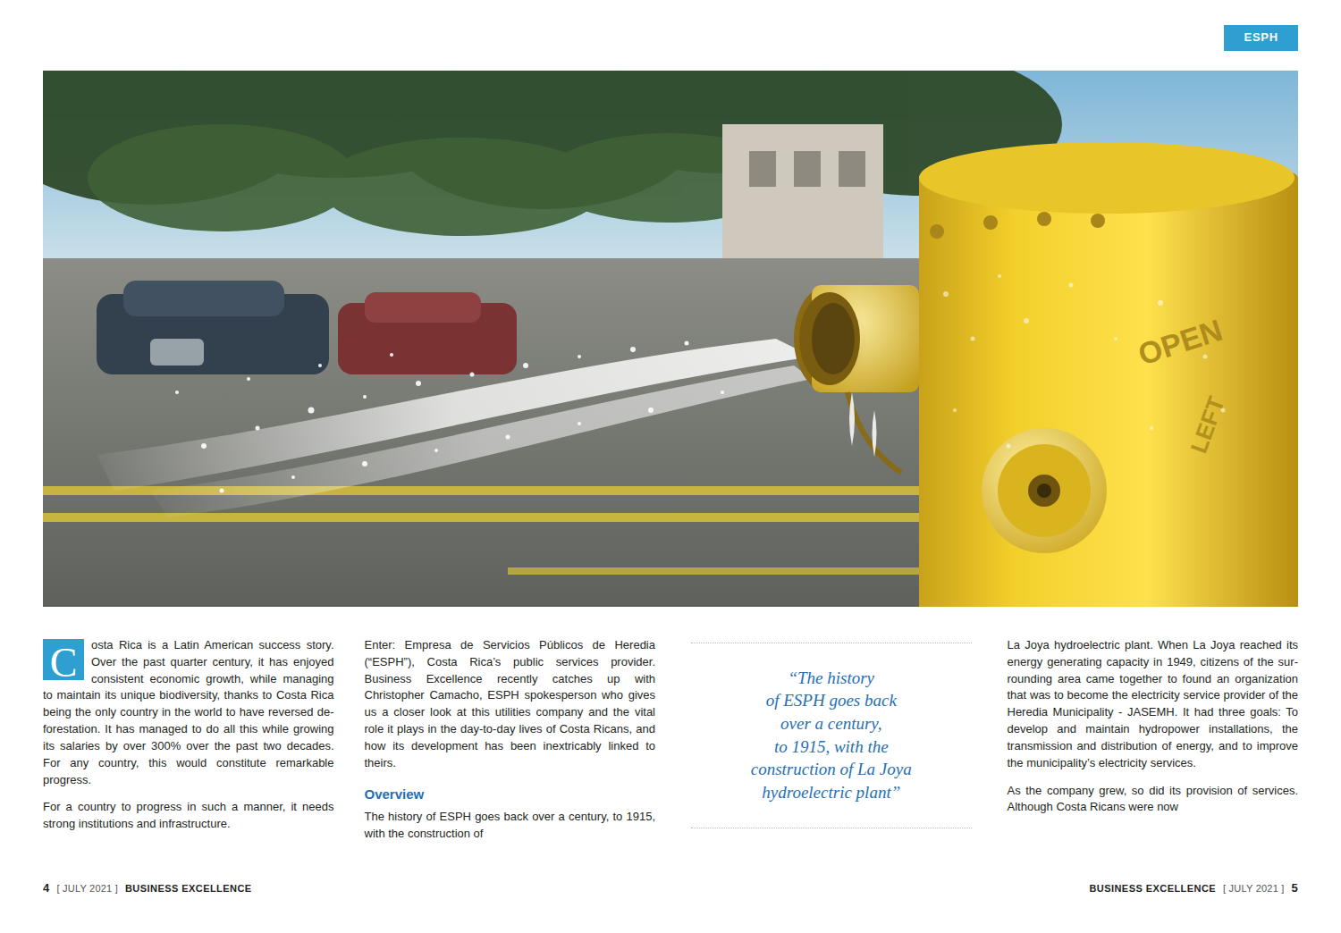ESPH
OPEN LEFT
Costa Rica is a Latin American success story. Over the past quarter century, it has enjoyed consistent economic growth, while managing to maintain its unique biodiversity, thanks to Costa Rica being the only country in the world to have reversed deforestation. It has managed to do all this while growing its salaries by over 300% over the past two decades. For any country, this would constitute remarkable progress.
For a country to progress in such a manner, it needs strong institutions and infrastructure.
Enter: Empresa de Servicios Públicos de Heredia (“ESPH”), Costa Rica’s public services provider. Business Excellence recently catches up with Christopher Camacho, ESPH spokesperson who gives us a closer look at this utilities company and the vital role it plays in the day-to-day lives of Costa Ricans, and how its development has been inextricably linked to theirs.
Overview
The history of ESPH goes back over a century, to 1915, with the construction of
“The history
of ESPH goes back
over a century,
to 1915, with the
construction of La Joya
hydroelectric plant”
La Joya hydroelectric plant. When La Joya reached its energy generating capacity in 1949, citizens of the surrounding area came together to found an organization that was to become the electricity service provider of the Heredia Municipality - JASEMH. It had three goals: To develop and maintain hydropower installations, the transmission and distribution of energy, and to improve the municipality’s electricity services.
As the company grew, so did its provision of services. Although Costa Ricans were now
4 [ JULY 2021 ] BUSINESS EXCELLENCE
BUSINESS EXCELLENCE [ JULY 2021 ] 5